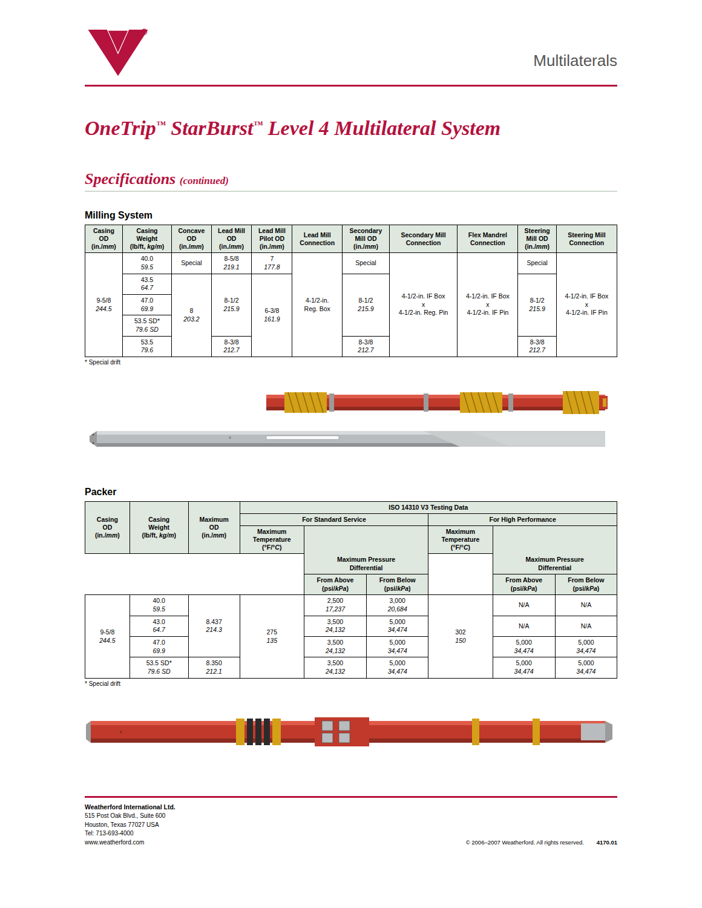R
Multilaterals
OneTrip™ StarBurst™ Level 4 Multilateral System
Specifications (continued)
Milling System
| Casing OD (in./ mm ) | Casing Weight (lb/ft, kg/m ) | Concave OD (in./ mm ) | Lead Mill OD (in./ mm ) | Lead Mill Pilot OD (in./ mm ) | Lead Mill Connection | Secondary Mill OD (in./ mm ) | Secondary Mill Connection | Flex Mandrel Connection | Steering Mill OD (in./ mm ) | Steering Mill Connection |
| --- | --- | --- | --- | --- | --- | --- | --- | --- | --- | --- |
| 9-5/8 244.5 | 40.0 59.5 | Special | 8-5/8 219.1 | 7 177.8 | 4-1/2-in. Reg. Box | Special | 4-1/2-in. IF Box x 4-1/2-in. Reg. Pin | 4-1/2-in. IF Box x 4-1/2-in. IF Pin | Special | 4-1/2-in. IF Box x 4-1/2-in. IF Pin |
| 43.5 64.7 | 8 203.2 | 8-1/2 215.9 | 6-3/8 161.9 | 8-1/2 215.9 | 8-1/2 215.9 |
| 47.0 69.9 |
| 53.5 SD* 79.6 SD |
| 53.5 79.6 | 8-3/8 212.7 | 8-3/8 212.7 | 8-3/8 212.7 |
* Special drift
Packer
| Casing OD (in./ mm ) | Casing Weight (lb/ft, kg/m ) | Maximum OD (in./ mm ) | ISO 14310 V3 Testing Data |
| --- | --- | --- | --- |
| For Standard Service | For High Performance |
| Maximum Temperature (°F/° C ) | | Maximum Temperature (°F/° C ) | |
| | | Maximum Pressure Differential | | Maximum Pressure Differential |
| | | From Above (psi/ kPa ) | From Below (psi/ kPa ) | | From Above (psi/ kPa ) | From Below (psi/ kPa ) |
| 9-5/8 244.5 | 40.0 59.5 | 8.437 214.3 | 275 135 | 2,500 17,237 | 3,000 20,684 | 302 150 | N/A | N/A |
| 43.0 64.7 | 3,500 24,132 | 5,000 34,474 | N/A | N/A |
| 47.0 69.9 | 3,500 24,132 | 5,000 34,474 | 5,000 34,474 | 5,000 34,474 |
| 53.5 SD* 79.6 SD | 8.350 212.1 | 3,500 24,132 | 5,000 34,474 | 5,000 34,474 | 5,000 34,474 |
* Special drift
Weatherford International Ltd.
515 Post Oak Blvd., Suite 600
Houston, Texas 77027 USA
Tel: 713-693-4000
www.weatherford.com
© 2006–2007 Weatherford. All rights reserved. 4170.01